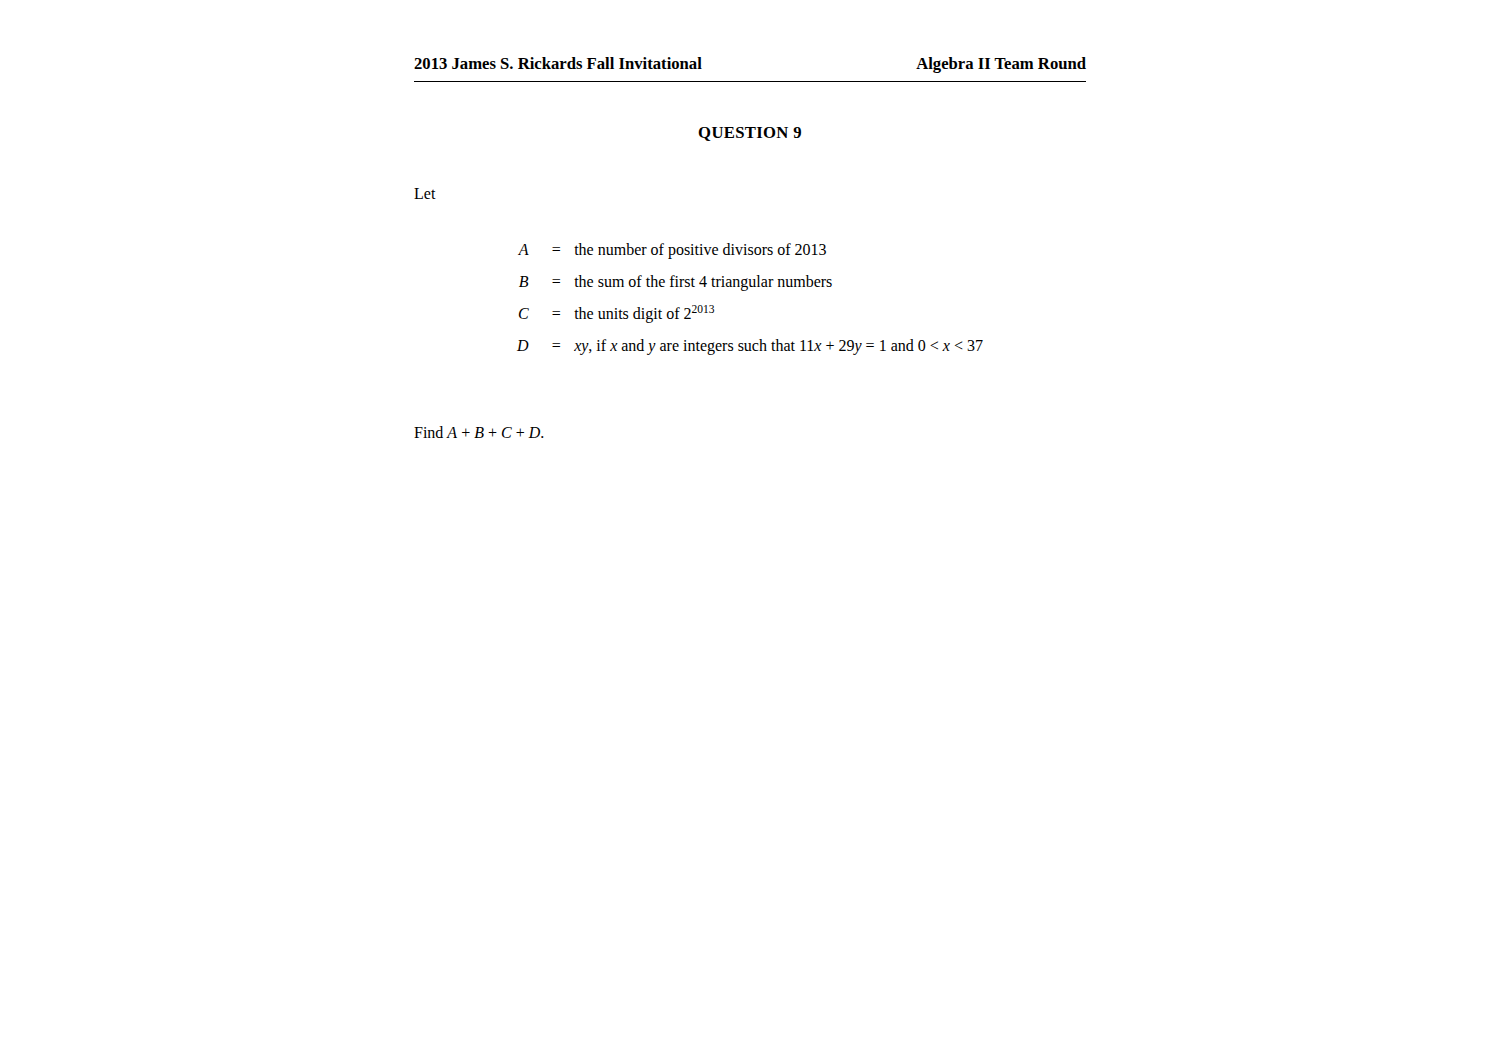2013 James S. Rickards Fall Invitational
Algebra II Team Round
QUESTION 9
Let
| A | = | the number of positive divisors of 2013 |
| B | = | the sum of the first 4 triangular numbers |
| C | = | the units digit of 2 2013 |
| D | = | xy , if x and y are integers such that 11 x + 29 y = 1 and 0 < x < 37 |
Find A + B + C + D.